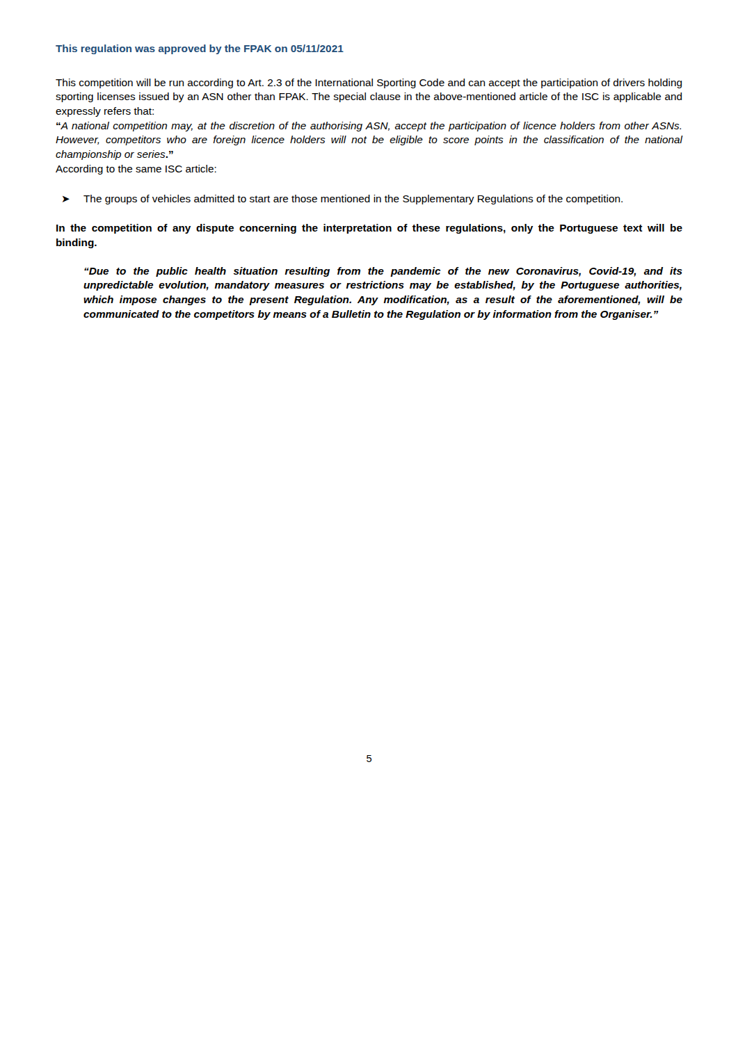This regulation was approved by the FPAK on 05/11/2021
This competition will be run according to Art. 2.3 of the International Sporting Code and can accept the participation of drivers holding sporting licenses issued by an ASN other than FPAK. The special clause in the above-mentioned article of the ISC is applicable and expressly refers that:
“A national competition may, at the discretion of the authorising ASN, accept the participation of licence holders from other ASNs. However, competitors who are foreign licence holders will not be eligible to score points in the classification of the national championship or series.”
According to the same ISC article:
➤ The groups of vehicles admitted to start are those mentioned in the Supplementary Regulations of the competition.
In the competition of any dispute concerning the interpretation of these regulations, only the Portuguese text will be binding.
“Due to the public health situation resulting from the pandemic of the new Coronavirus, Covid-19, and its unpredictable evolution, mandatory measures or restrictions may be established, by the Portuguese authorities, which impose changes to the present Regulation. Any modification, as a result of the aforementioned, will be communicated to the competitors by means of a Bulletin to the Regulation or by information from the Organiser.”
5